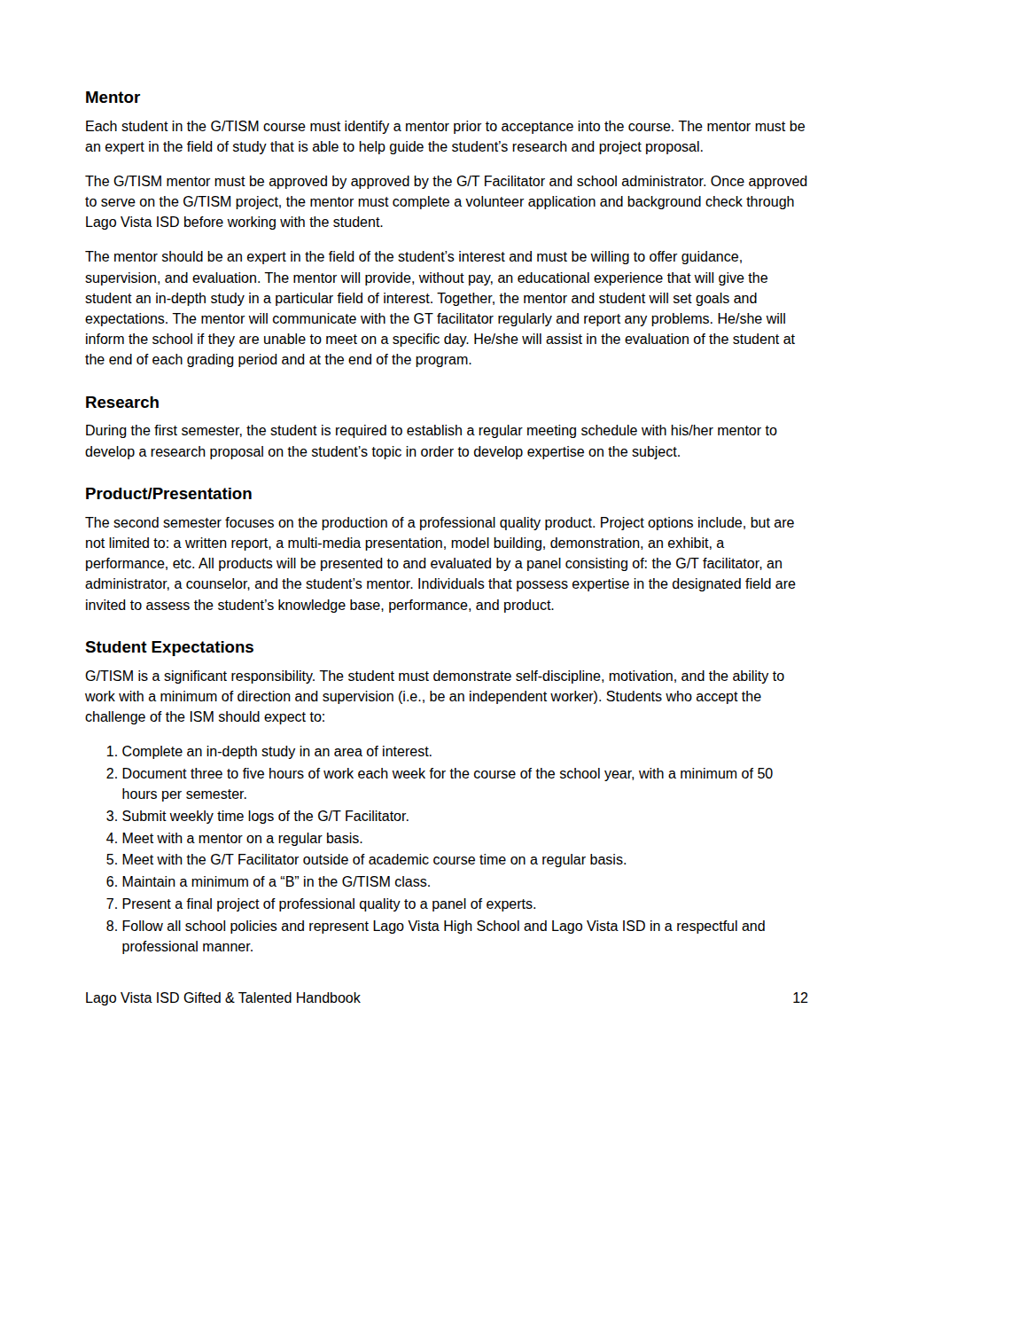Mentor
Each student in the G/TISM course must identify a mentor prior to acceptance into the course. The mentor must be an expert in the field of study that is able to help guide the student’s research and project proposal.
The G/TISM mentor must be approved by approved by the G/T Facilitator and school administrator. Once approved to serve on the G/TISM project, the mentor must complete a volunteer application and background check through Lago Vista ISD before working with the student.
The mentor should be an expert in the field of the student’s interest and must be willing to offer guidance, supervision, and evaluation. The mentor will provide, without pay, an educational experience that will give the student an in-depth study in a particular field of interest. Together, the mentor and student will set goals and expectations. The mentor will communicate with the GT facilitator regularly and report any problems. He/she will inform the school if they are unable to meet on a specific day. He/she will assist in the evaluation of the student at the end of each grading period and at the end of the program.
Research
During the first semester, the student is required to establish a regular meeting schedule with his/her mentor to develop a research proposal on the student’s topic in order to develop expertise on the subject.
Product/Presentation
The second semester focuses on the production of a professional quality product. Project options include, but are not limited to: a written report, a multi-media presentation, model building, demonstration, an exhibit, a performance, etc. All products will be presented to and evaluated by a panel consisting of: the G/T facilitator, an administrator, a counselor, and the student’s mentor. Individuals that possess expertise in the designated field are invited to assess the student’s knowledge base, performance, and product.
Student Expectations
G/TISM is a significant responsibility. The student must demonstrate self-discipline, motivation, and the ability to work with a minimum of direction and supervision (i.e., be an independent worker). Students who accept the challenge of the ISM should expect to:
Complete an in-depth study in an area of interest.
Document three to five hours of work each week for the course of the school year, with a minimum of 50 hours per semester.
Submit weekly time logs of the G/T Facilitator.
Meet with a mentor on a regular basis.
Meet with the G/T Facilitator outside of academic course time on a regular basis.
Maintain a minimum of a “B” in the G/TISM class.
Present a final project of professional quality to a panel of experts.
Follow all school policies and represent Lago Vista High School and Lago Vista ISD in a respectful and professional manner.
Lago Vista ISD Gifted & Talented Handbook 12